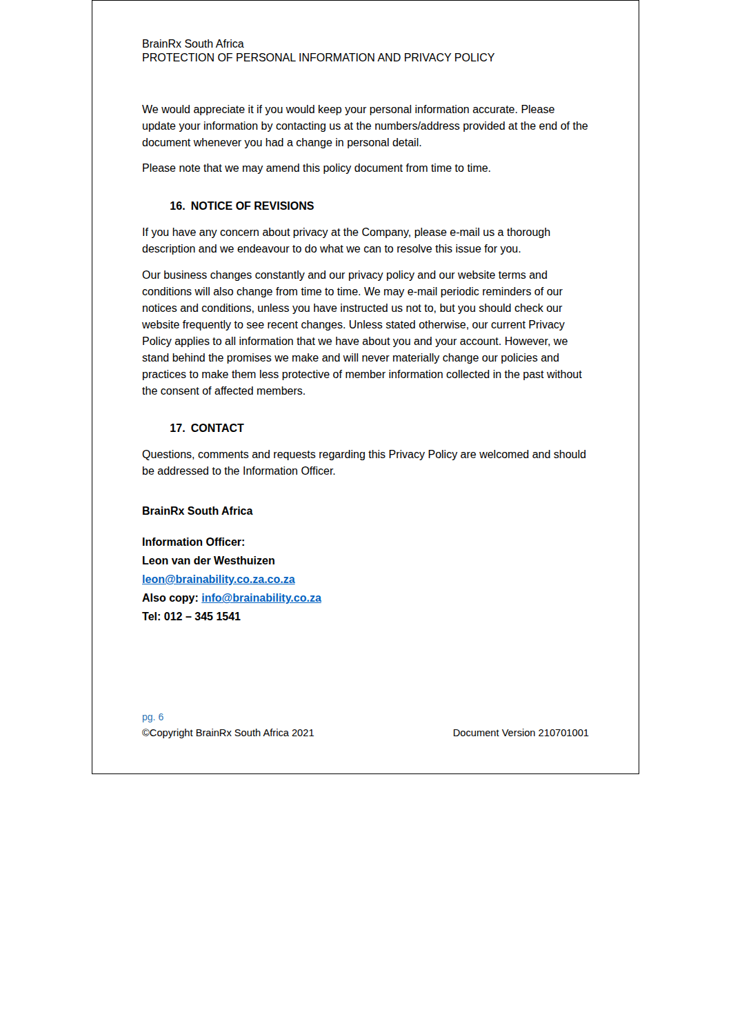BrainRx South Africa
PROTECTION OF PERSONAL INFORMATION AND PRIVACY POLICY
We would appreciate it if you would keep your personal information accurate. Please update your information by contacting us at the numbers/address provided at the end of the document whenever you had a change in personal detail.
Please note that we may amend this policy document from time to time.
16. NOTICE OF REVISIONS
If you have any concern about privacy at the Company, please e-mail us a thorough description and we endeavour to do what we can to resolve this issue for you.
Our business changes constantly and our privacy policy and our website terms and conditions will also change from time to time. We may e-mail periodic reminders of our notices and conditions, unless you have instructed us not to, but you should check our website frequently to see recent changes. Unless stated otherwise, our current Privacy Policy applies to all information that we have about you and your account. However, we stand behind the promises we make and will never materially change our policies and practices to make them less protective of member information collected in the past without the consent of affected members.
17. CONTACT
Questions, comments and requests regarding this Privacy Policy are welcomed and should be addressed to the Information Officer.
BrainRx South Africa
Information Officer:
Leon van der Westhuizen
leon@brainability.co.za.co.za
Also copy: info@brainability.co.za
Tel: 012 – 345 1541
pg. 6
©Copyright BrainRx South Africa 2021 Document Version 210701001